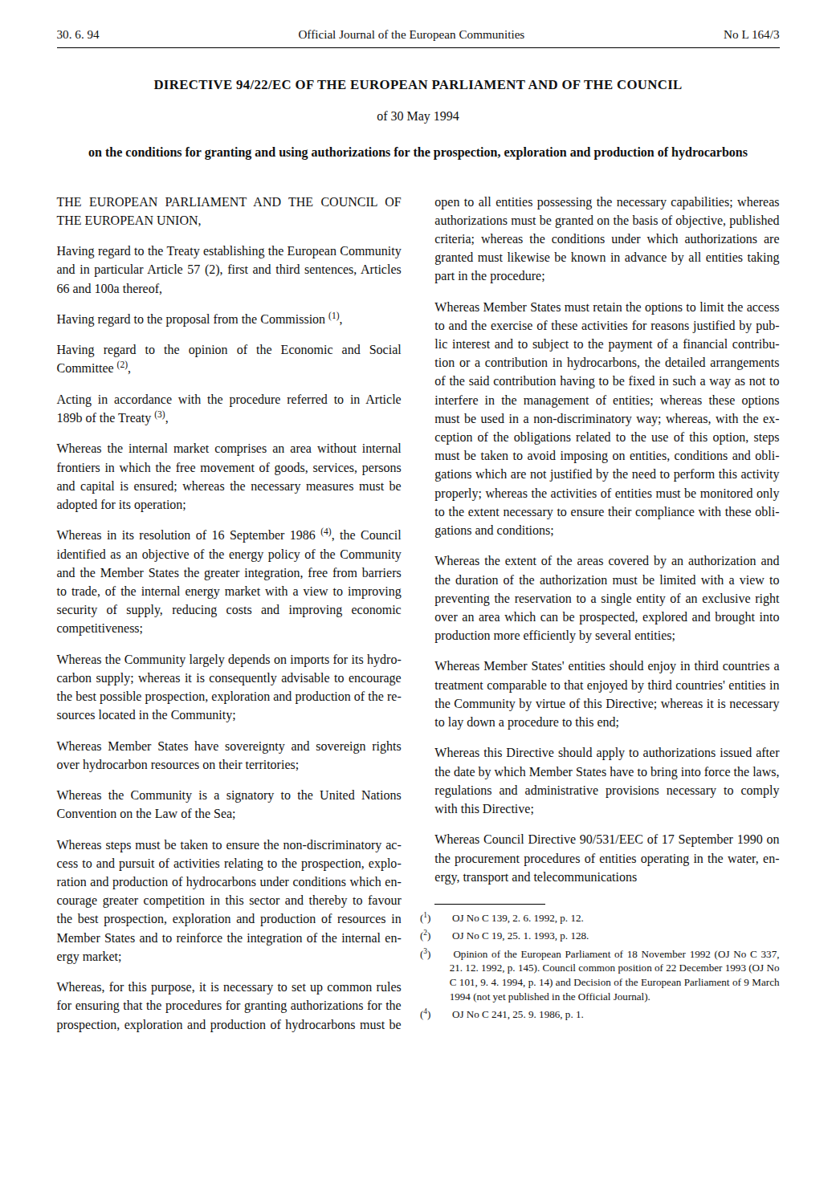30. 6. 94 Official Journal of the European Communities No L 164/3
Directive 94/22/EC of the European Parliament and of the Council
of 30 May 1994
on the conditions for granting and using authorizations for the prospection, exploration and production of hydrocarbons
THE EUROPEAN PARLIAMENT AND THE COUNCIL OF THE EUROPEAN UNION,
Having regard to the Treaty establishing the European Community and in particular Article 57 (2), first and third sentences, Articles 66 and 100a thereof,
Having regard to the proposal from the Commission (1),
Having regard to the opinion of the Economic and Social Committee (2),
Acting in accordance with the procedure referred to in Article 189b of the Treaty (3),
Whereas the internal market comprises an area without internal frontiers in which the free movement of goods, services, persons and capital is ensured; whereas the necessary measures must be adopted for its operation;
Whereas in its resolution of 16 September 1986 (4), the Council identified as an objective of the energy policy of the Community and the Member States the greater integration, free from barriers to trade, of the internal energy market with a view to improving security of supply, reducing costs and improving economic competitiveness;
Whereas the Community largely depends on imports for its hydrocarbon supply; whereas it is consequently advisable to encourage the best possible prospection, exploration and production of the resources located in the Community;
Whereas Member States have sovereignty and sovereign rights over hydrocarbon resources on their territories;
Whereas the Community is a signatory to the United Nations Convention on the Law of the Sea;
Whereas steps must be taken to ensure the non-discriminatory access to and pursuit of activities relating to the prospection, exploration and production of hydrocarbons under conditions which encourage greater competition in this sector and thereby to favour the best prospection, exploration and production of resources in Member States and to reinforce the integration of the internal energy market;
Whereas, for this purpose, it is necessary to set up common rules for ensuring that the procedures for granting authorizations for the prospection, exploration and production of hydrocarbons must be open to all entities possessing the necessary capabilities; whereas authorizations must be granted on the basis of objective, published criteria; whereas the conditions under which authorizations are granted must likewise be known in advance by all entities taking part in the procedure;
Whereas Member States must retain the options to limit the access to and the exercise of these activities for reasons justified by public interest and to subject to the payment of a financial contribution or a contribution in hydrocarbons, the detailed arrangements of the said contribution having to be fixed in such a way as not to interfere in the management of entities; whereas these options must be used in a non-discriminatory way; whereas, with the exception of the obligations related to the use of this option, steps must be taken to avoid imposing on entities, conditions and obligations which are not justified by the need to perform this activity properly; whereas the activities of entities must be monitored only to the extent necessary to ensure their compliance with these obligations and conditions;
Whereas the extent of the areas covered by an authorization and the duration of the authorization must be limited with a view to preventing the reservation to a single entity of an exclusive right over an area which can be prospected, explored and brought into production more efficiently by several entities;
Whereas Member States' entities should enjoy in third countries a treatment comparable to that enjoyed by third countries' entities in the Community by virtue of this Directive; whereas it is necessary to lay down a procedure to this end;
Whereas this Directive should apply to authorizations issued after the date by which Member States have to bring into force the laws, regulations and administrative provisions necessary to comply with this Directive;
Whereas Council Directive 90/531/EEC of 17 September 1990 on the procurement procedures of entities operating in the water, energy, transport and telecommunications
(1) OJ No C 139, 2. 6. 1992, p. 12.
(2) OJ No C 19, 25. 1. 1993, p. 128.
(3) Opinion of the European Parliament of 18 November 1992 (OJ No C 337, 21. 12. 1992, p. 145). Council common position of 22 December 1993 (OJ No C 101, 9. 4. 1994, p. 14) and Decision of the European Parliament of 9 March 1994 (not yet published in the Official Journal).
(4) OJ No C 241, 25. 9. 1986, p. 1.